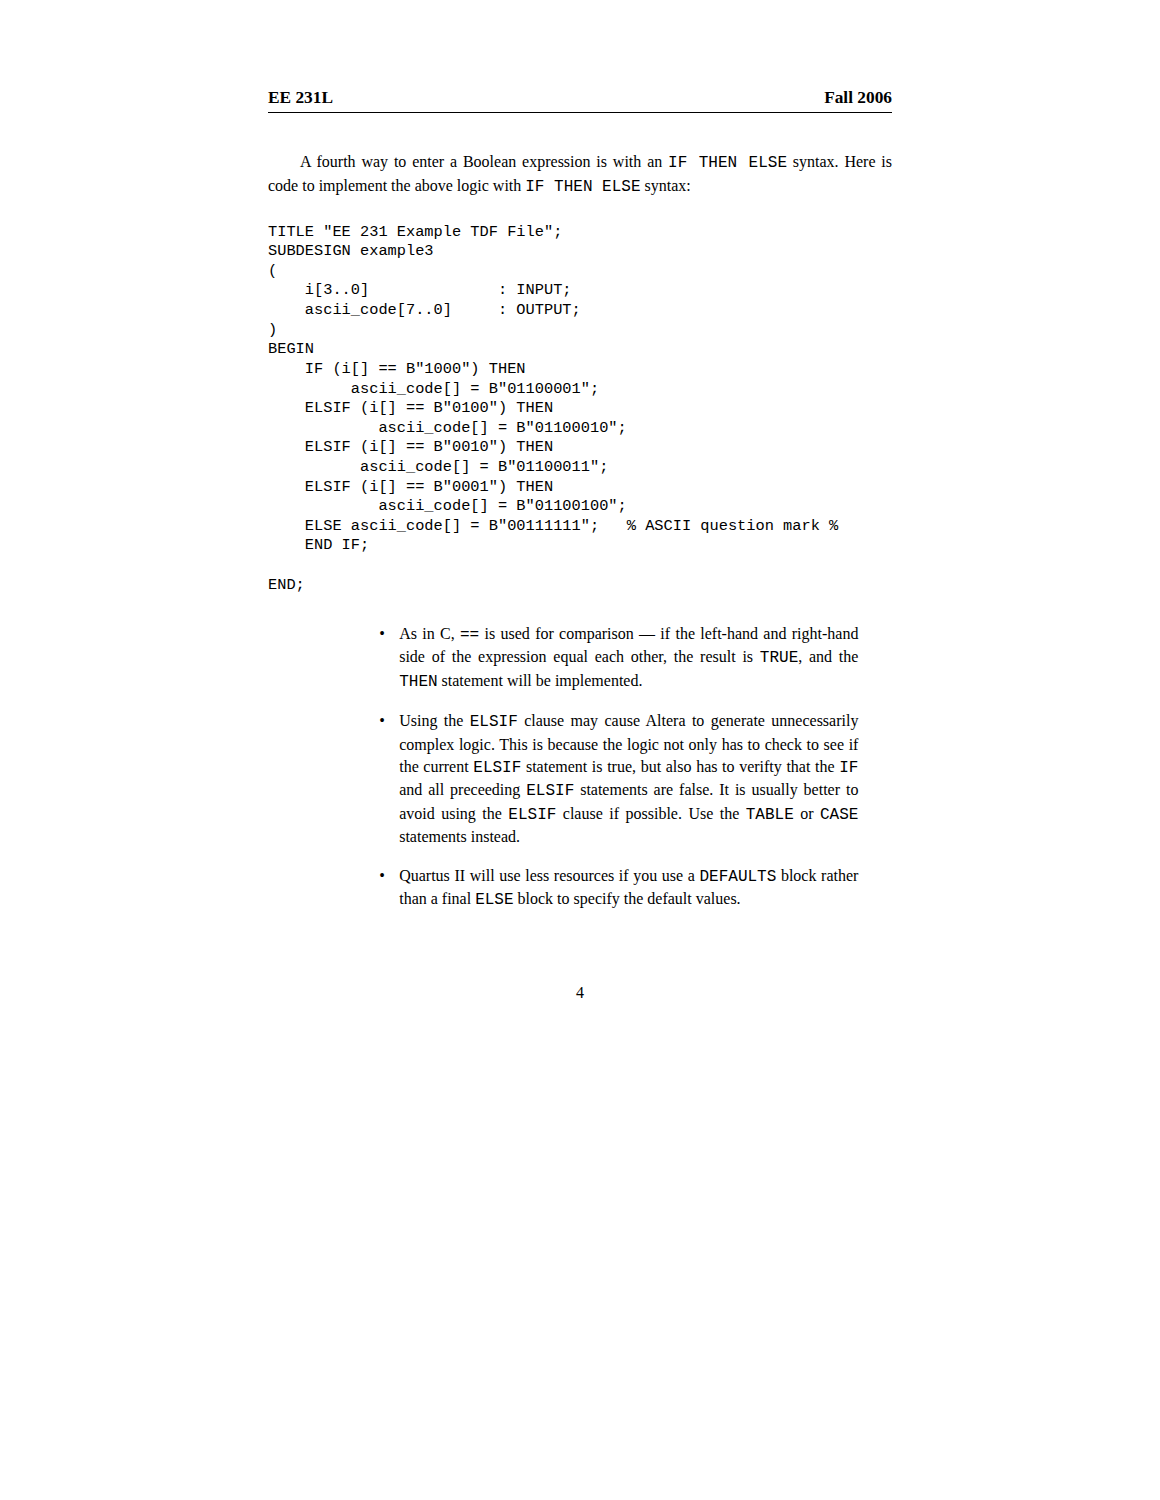EE 231L Fall 2006
A fourth way to enter a Boolean expression is with an IF THEN ELSE syntax. Here is code to implement the above logic with IF THEN ELSE syntax:
TITLE "EE 231 Example TDF File";
SUBDESIGN example3
(
    i[3..0]              : INPUT;
    ascii_code[7..0]     : OUTPUT;
)
BEGIN
    IF (i[] == B"1000") THEN
         ascii_code[] = B"01100001";
    ELSIF (i[] == B"0100") THEN
            ascii_code[] = B"01100010";
    ELSIF (i[] == B"0010") THEN
          ascii_code[] = B"01100011";
    ELSIF (i[] == B"0001") THEN
            ascii_code[] = B"01100100";
    ELSE ascii_code[] = B"00111111";   % ASCII question mark %
    END IF;

END;
As in C, == is used for comparison — if the left-hand and right-hand side of the expression equal each other, the result is TRUE, and the THEN statement will be implemented.
Using the ELSIF clause may cause Altera to generate unnecessarily complex logic. This is because the logic not only has to check to see if the current ELSIF statement is true, but also has to verifty that the IF and all preceeding ELSIF statements are false. It is usually better to avoid using the ELSIF clause if possible. Use the TABLE or CASE statements instead.
Quartus II will use less resources if you use a DEFAULTS block rather than a final ELSE block to specify the default values.
4